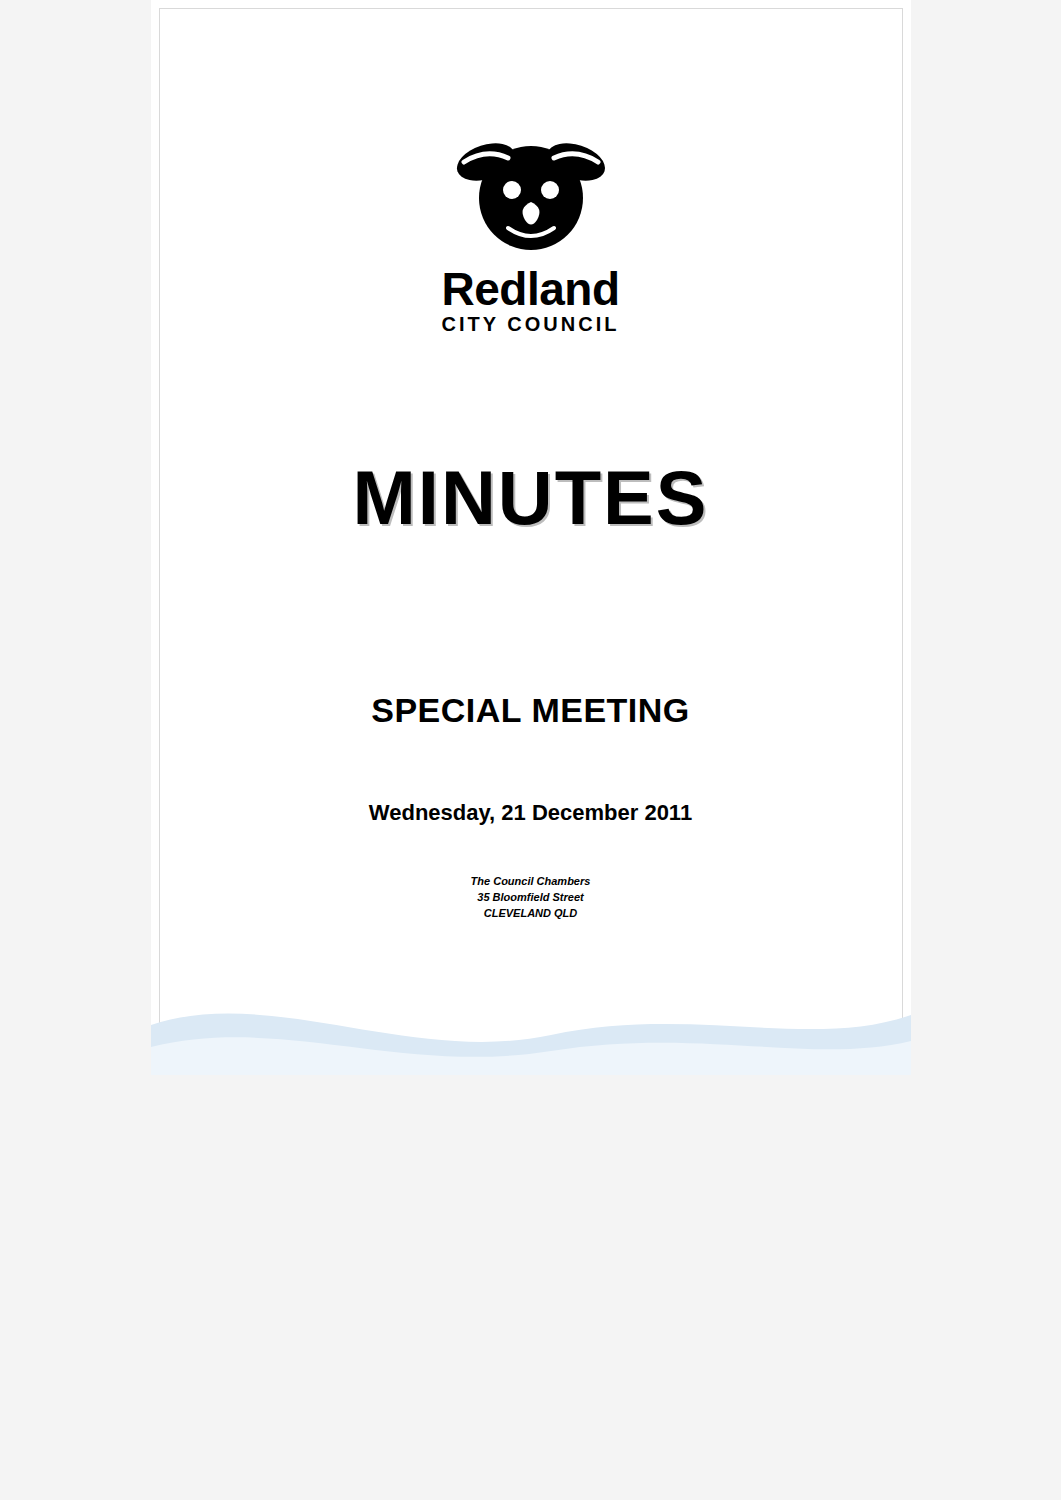Redland
CITY COUNCIL
MINUTES
SPECIAL MEETING
Wednesday, 21 December 2011
The Council Chambers
35 Bloomfield Street
CLEVELAND QLD